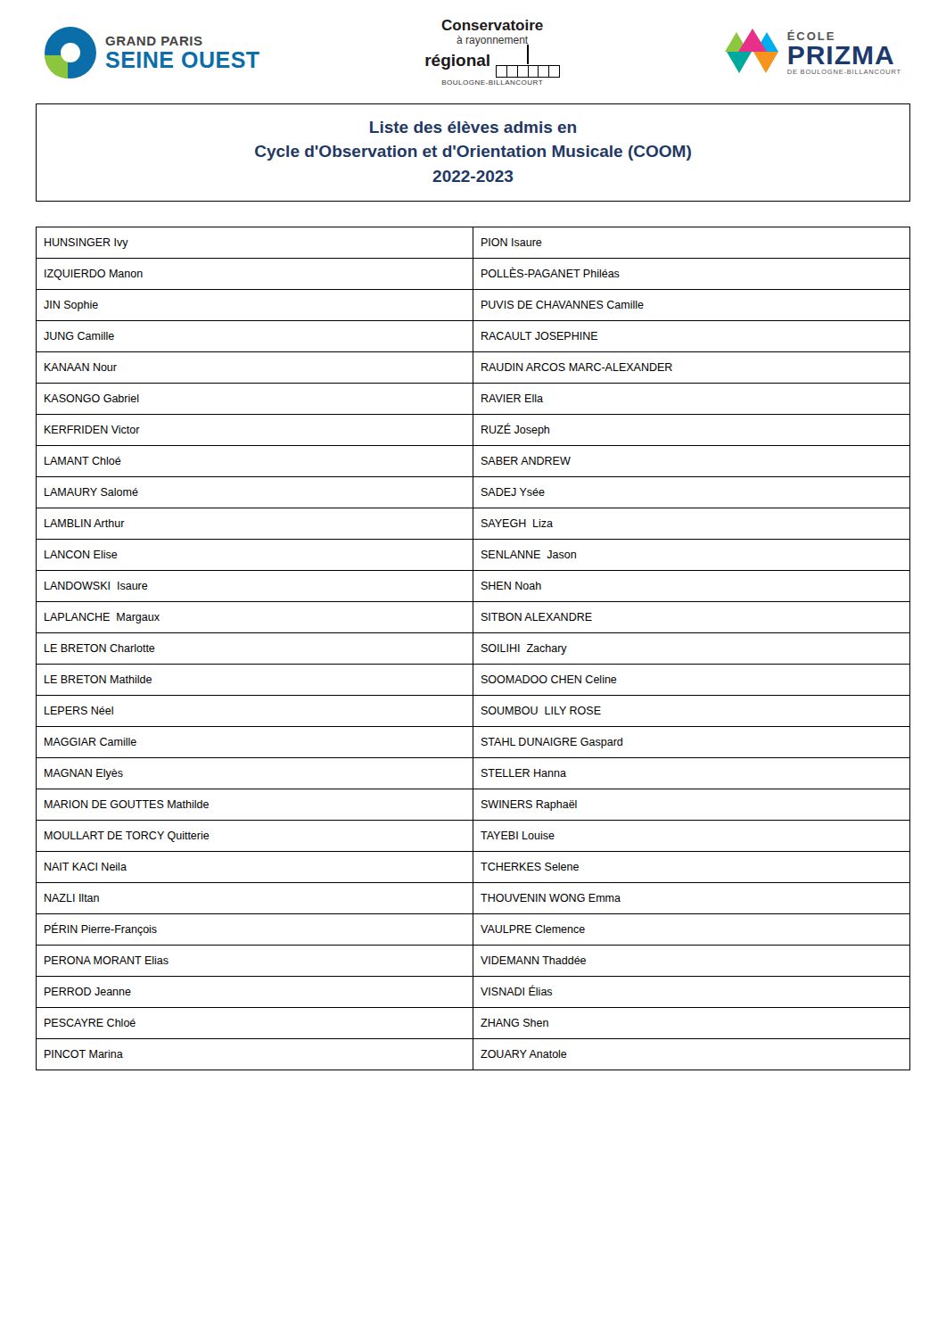GRAND PARIS
SEINE OUEST
Conservatoire
à rayonnement
régional
BOULOGNE-BILLANCOURT
ÉCOLE
PRIZMA
DE BOULOGNE-BILLANCOURT
Liste des élèves admis en
Cycle d'Observation et d'Orientation Musicale (COOM)
2022-2023
| HUNSINGER Ivy | PION Isaure |
| IZQUIERDO Manon | POLLÈS-PAGANET Philéas |
| JIN Sophie | PUVIS DE CHAVANNES Camille |
| JUNG Camille | RACAULT JOSEPHINE |
| KANAAN Nour | RAUDIN ARCOS MARC-ALEXANDER |
| KASONGO Gabriel | RAVIER Ella |
| KERFRIDEN Victor | RUZÉ Joseph |
| LAMANT Chloé | SABER ANDREW |
| LAMAURY Salomé | SADEJ Ysée |
| LAMBLIN Arthur | SAYEGH Liza |
| LANCON Elise | SENLANNE Jason |
| LANDOWSKI Isaure | SHEN Noah |
| LAPLANCHE Margaux | SITBON ALEXANDRE |
| LE BRETON Charlotte | SOILIHI Zachary |
| LE BRETON Mathilde | SOOMADOO CHEN Celine |
| LEPERS Néel | SOUMBOU LILY ROSE |
| MAGGIAR Camille | STAHL DUNAIGRE Gaspard |
| MAGNAN Elyès | STELLER Hanna |
| MARION DE GOUTTES Mathilde | SWINERS Raphaël |
| MOULLART DE TORCY Quitterie | TAYEBI Louise |
| NAIT KACI Neila | TCHERKES Selene |
| NAZLI Iltan | THOUVENIN WONG Emma |
| PÉRIN Pierre-François | VAULPRE Clemence |
| PERONA MORANT Elias | VIDEMANN Thaddée |
| PERROD Jeanne | VISNADI Élias |
| PESCAYRE Chloé | ZHANG Shen |
| PINCOT Marina | ZOUARY Anatole |